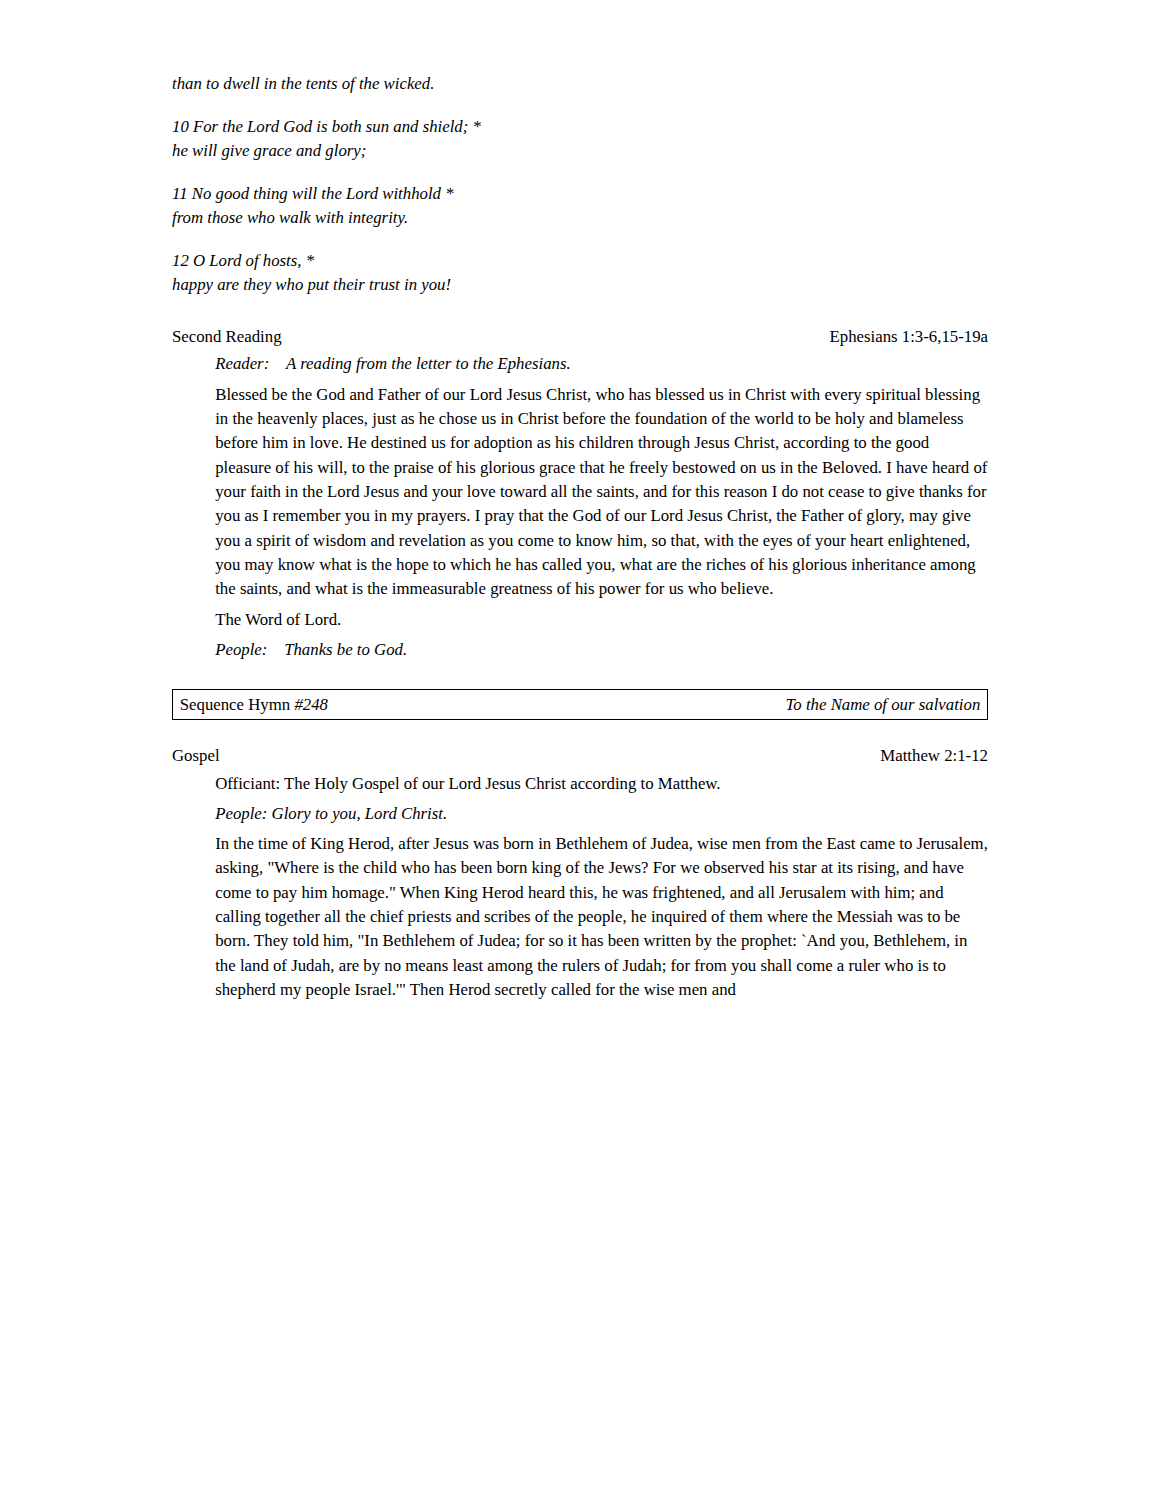than to dwell in the tents of the wicked.
10 For the Lord God is both sun and shield; *
he will give grace and glory;
11 No good thing will the Lord withhold *
from those who walk with integrity.
12 O Lord of hosts, *
happy are they who put their trust in you!
Second Reading Ephesians 1:3-6,15-19a
Reader: A reading from the letter to the Ephesians.
Blessed be the God and Father of our Lord Jesus Christ, who has blessed us in Christ with every spiritual blessing in the heavenly places, just as he chose us in Christ before the foundation of the world to be holy and blameless before him in love. He destined us for adoption as his children through Jesus Christ, according to the good pleasure of his will, to the praise of his glorious grace that he freely bestowed on us in the Beloved. I have heard of your faith in the Lord Jesus and your love toward all the saints, and for this reason I do not cease to give thanks for you as I remember you in my prayers. I pray that the God of our Lord Jesus Christ, the Father of glory, may give you a spirit of wisdom and revelation as you come to know him, so that, with the eyes of your heart enlightened, you may know what is the hope to which he has called you, what are the riches of his glorious inheritance among the saints, and what is the immeasurable greatness of his power for us who believe.
The Word of Lord.
People: Thanks be to God.
Sequence Hymn #248 To the Name of our salvation
Gospel Matthew 2:1-12
Officiant: The Holy Gospel of our Lord Jesus Christ according to Matthew.
People: Glory to you, Lord Christ.
In the time of King Herod, after Jesus was born in Bethlehem of Judea, wise men from the East came to Jerusalem, asking, "Where is the child who has been born king of the Jews? For we observed his star at its rising, and have come to pay him homage." When King Herod heard this, he was frightened, and all Jerusalem with him; and calling together all the chief priests and scribes of the people, he inquired of them where the Messiah was to be born. They told him, "In Bethlehem of Judea; for so it has been written by the prophet: `And you, Bethlehem, in the land of Judah, are by no means least among the rulers of Judah; for from you shall come a ruler who is to shepherd my people Israel.'" Then Herod secretly called for the wise men and